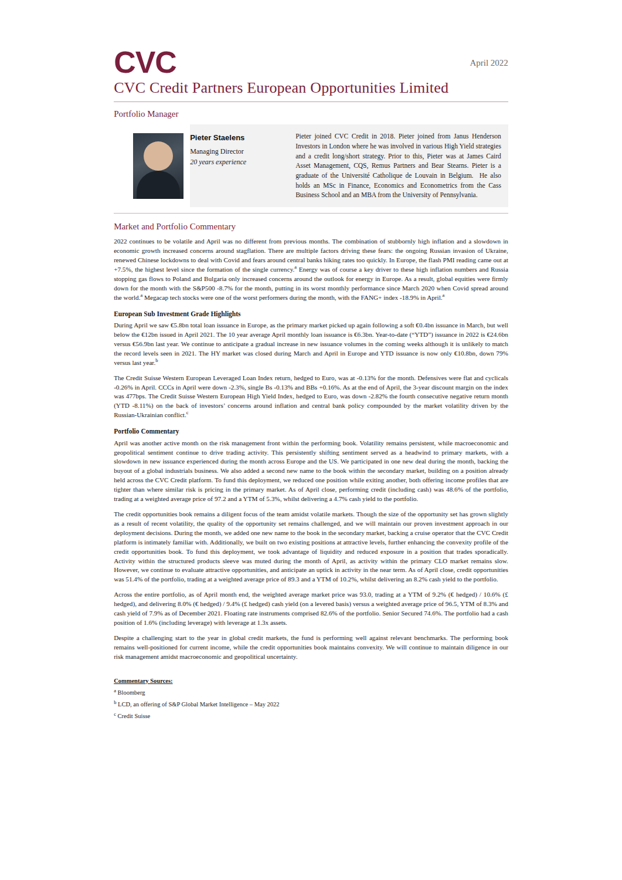April 2022
CVC
CVC Credit Partners European Opportunities Limited
Portfolio Manager
Pieter Staelens
Managing Director
20 years experience
Pieter joined CVC Credit in 2018. Pieter joined from Janus Henderson Investors in London where he was involved in various High Yield strategies and a credit long/short strategy. Prior to this, Pieter was at James Caird Asset Management, CQS, Remus Partners and Bear Stearns. Pieter is a graduate of the Université Catholique de Louvain in Belgium. He also holds an MSc in Finance, Economics and Econometrics from the Cass Business School and an MBA from the University of Pennsylvania.
Market and Portfolio Commentary
2022 continues to be volatile and April was no different from previous months. The combination of stubbornly high inflation and a slowdown in economic growth increased concerns around stagflation. There are multiple factors driving these fears: the ongoing Russian invasion of Ukraine, renewed Chinese lockdowns to deal with Covid and fears around central banks hiking rates too quickly. In Europe, the flash PMI reading came out at +7.5%, the highest level since the formation of the single currency.a Energy was of course a key driver to these high inflation numbers and Russia stopping gas flows to Poland and Bulgaria only increased concerns around the outlook for energy in Europe. As a result, global equities were firmly down for the month with the S&P500 -8.7% for the month, putting in its worst monthly performance since March 2020 when Covid spread around the world.a Megacap tech stocks were one of the worst performers during the month, with the FANG+ index -18.9% in April.a
European Sub Investment Grade Highlights
During April we saw €5.8bn total loan issuance in Europe, as the primary market picked up again following a soft €0.4bn issuance in March, but well below the €12bn issued in April 2021. The 10 year average April monthly loan issuance is €6.3bn. Year-to-date (“YTD”) issuance in 2022 is €24.6bn versus €56.9bn last year. We continue to anticipate a gradual increase in new issuance volumes in the coming weeks although it is unlikely to match the record levels seen in 2021. The HY market was closed during March and April in Europe and YTD issuance is now only €10.8bn, down 79% versus last year.b
The Credit Suisse Western European Leveraged Loan Index return, hedged to Euro, was at -0.13% for the month. Defensives were flat and cyclicals -0.26% in April. CCCs in April were down -2.3%, single Bs -0.13% and BBs +0.16%. As at the end of April, the 3-year discount margin on the index was 477bps. The Credit Suisse Western European High Yield Index, hedged to Euro, was down -2.82% the fourth consecutive negative return month (YTD -8.11%) on the back of investors’ concerns around inflation and central bank policy compounded by the market volatility driven by the Russian-Ukrainian conflict.c
Portfolio Commentary
April was another active month on the risk management front within the performing book. Volatility remains persistent, while macroeconomic and geopolitical sentiment continue to drive trading activity. This persistently shifting sentiment served as a headwind to primary markets, with a slowdown in new issuance experienced during the month across Europe and the US. We participated in one new deal during the month, backing the buyout of a global industrials business. We also added a second new name to the book within the secondary market, building on a position already held across the CVC Credit platform. To fund this deployment, we reduced one position while exiting another, both offering income profiles that are tighter than where similar risk is pricing in the primary market. As of April close, performing credit (including cash) was 48.6% of the portfolio, trading at a weighted average price of 97.2 and a YTM of 5.3%, whilst delivering a 4.7% cash yield to the portfolio.
The credit opportunities book remains a diligent focus of the team amidst volatile markets. Though the size of the opportunity set has grown slightly as a result of recent volatility, the quality of the opportunity set remains challenged, and we will maintain our proven investment approach in our deployment decisions. During the month, we added one new name to the book in the secondary market, backing a cruise operator that the CVC Credit platform is intimately familiar with. Additionally, we built on two existing positions at attractive levels, further enhancing the convexity profile of the credit opportunities book. To fund this deployment, we took advantage of liquidity and reduced exposure in a position that trades sporadically. Activity within the structured products sleeve was muted during the month of April, as activity within the primary CLO market remains slow. However, we continue to evaluate attractive opportunities, and anticipate an uptick in activity in the near term. As of April close, credit opportunities was 51.4% of the portfolio, trading at a weighted average price of 89.3 and a YTM of 10.2%, whilst delivering an 8.2% cash yield to the portfolio.
Across the entire portfolio, as of April month end, the weighted average market price was 93.0, trading at a YTM of 9.2% (€ hedged) / 10.6% (£ hedged), and delivering 8.0% (€ hedged) / 9.4% (£ hedged) cash yield (on a levered basis) versus a weighted average price of 96.5, YTM of 8.3% and cash yield of 7.9% as of December 2021. Floating rate instruments comprised 82.6% of the portfolio. Senior Secured 74.6%. The portfolio had a cash position of 1.6% (including leverage) with leverage at 1.3x assets.
Despite a challenging start to the year in global credit markets, the fund is performing well against relevant benchmarks. The performing book remains well-positioned for current income, while the credit opportunities book maintains convexity. We will continue to maintain diligence in our risk management amidst macroeconomic and geopolitical uncertainty.
Commentary Sources:
a Bloomberg
b LCD, an offering of S&P Global Market Intelligence – May 2022
c Credit Suisse